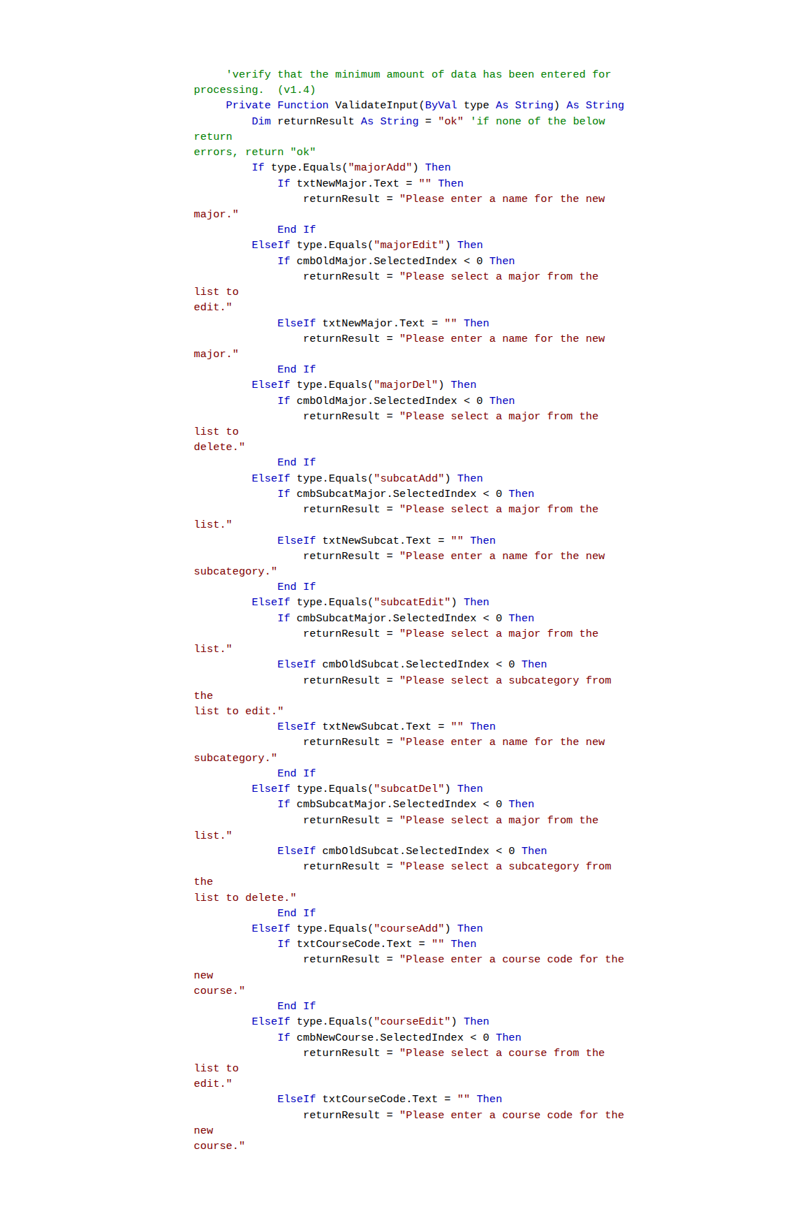'verify that the minimum amount of data has been entered for
processing.  (v1.4)
     Private Function ValidateInput(ByVal type As String) As String
         Dim returnResult As String = "ok" 'if none of the below return
errors, return "ok"
         If type.Equals("majorAdd") Then
             If txtNewMajor.Text = "" Then
                 returnResult = "Please enter a name for the new major."
             End If
         ElseIf type.Equals("majorEdit") Then
             If cmbOldMajor.SelectedIndex < 0 Then
                 returnResult = "Please select a major from the list to
edit."
             ElseIf txtNewMajor.Text = "" Then
                 returnResult = "Please enter a name for the new major."
             End If
         ElseIf type.Equals("majorDel") Then
             If cmbOldMajor.SelectedIndex < 0 Then
                 returnResult = "Please select a major from the list to
delete."
             End If
         ElseIf type.Equals("subcatAdd") Then
             If cmbSubcatMajor.SelectedIndex < 0 Then
                 returnResult = "Please select a major from the list."
             ElseIf txtNewSubcat.Text = "" Then
                 returnResult = "Please enter a name for the new
subcategory."
             End If
         ElseIf type.Equals("subcatEdit") Then
             If cmbSubcatMajor.SelectedIndex < 0 Then
                 returnResult = "Please select a major from the list."
             ElseIf cmbOldSubcat.SelectedIndex < 0 Then
                 returnResult = "Please select a subcategory from the
list to edit."
             ElseIf txtNewSubcat.Text = "" Then
                 returnResult = "Please enter a name for the new
subcategory."
             End If
         ElseIf type.Equals("subcatDel") Then
             If cmbSubcatMajor.SelectedIndex < 0 Then
                 returnResult = "Please select a major from the list."
             ElseIf cmbOldSubcat.SelectedIndex < 0 Then
                 returnResult = "Please select a subcategory from the
list to delete."
             End If
         ElseIf type.Equals("courseAdd") Then
             If txtCourseCode.Text = "" Then
                 returnResult = "Please enter a course code for the new
course."
             End If
         ElseIf type.Equals("courseEdit") Then
             If cmbNewCourse.SelectedIndex < 0 Then
                 returnResult = "Please select a course from the list to
edit."
             ElseIf txtCourseCode.Text = "" Then
                 returnResult = "Please enter a course code for the new
course."